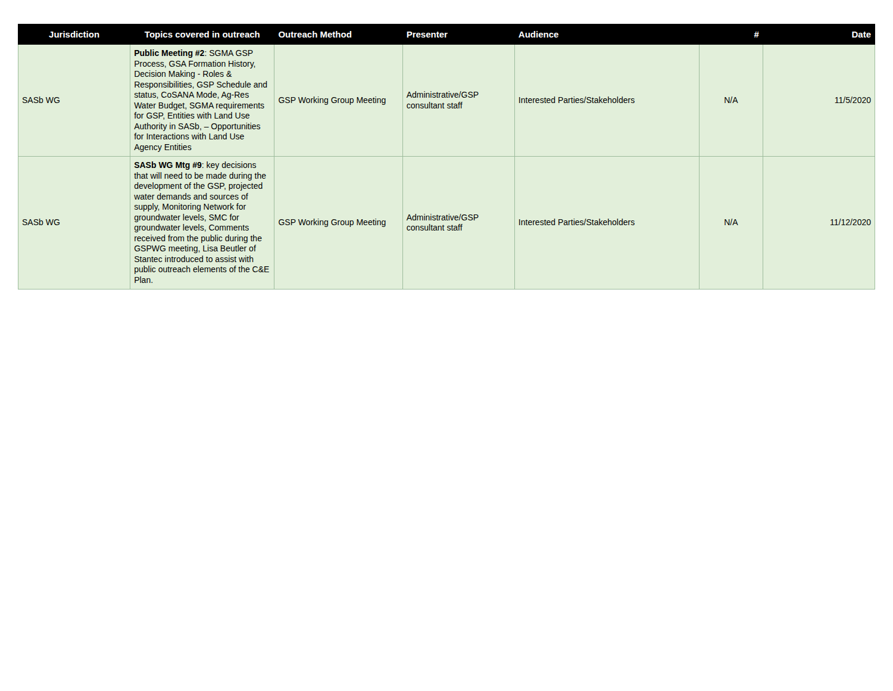| Jurisdiction | Topics covered in outreach | Outreach Method | Presenter | Audience | # | Date |
| --- | --- | --- | --- | --- | --- | --- |
| SASb WG | Public Meeting #2 : SGMA GSP Process, GSA Formation History, Decision Making - Roles & Responsibilities, GSP Schedule and status, CoSANA Mode, Ag-Res Water Budget, SGMA requirements for GSP, Entities with Land Use Authority in SASb, – Opportunities for Interactions with Land Use Agency Entities | GSP Working Group Meeting | Administrative/GSP consultant staff | Interested Parties/Stakeholders | N/A | 11/5/2020 |
| SASb WG | SASb WG Mtg #9 : key decisions that will need to be made during the development of the GSP, projected water demands and sources of supply, Monitoring Network for groundwater levels, SMC for groundwater levels, Comments received from the public during the GSPWG meeting, Lisa Beutler of Stantec introduced to assist with public outreach elements of the C&E Plan. | GSP Working Group Meeting | Administrative/GSP consultant staff | Interested Parties/Stakeholders | N/A | 11/12/2020 |